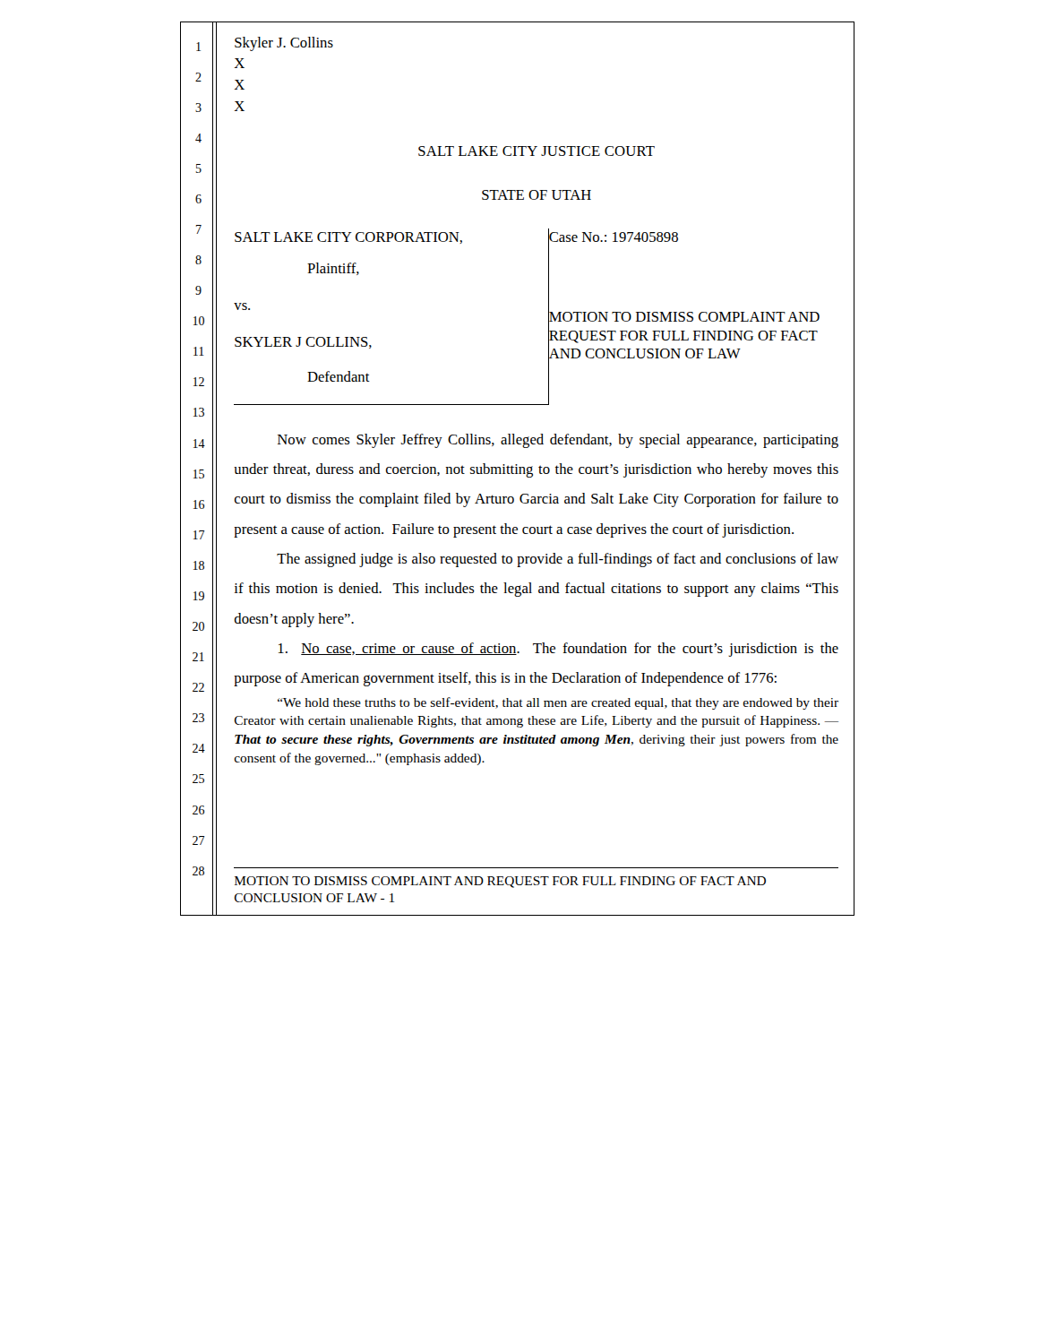1
2
3
4
5
6
7
8
9
10
11
12
13
14
15
16
17
18
19
20
21
22
23
24
25
26
27
28
Skyler J. Collins X X X
SALT LAKE CITY JUSTICE COURT
STATE OF UTAH
| SALT LAKE CITY CORPORATION, Plaintiff, vs. SKYLER J COLLINS, Defendant | Case No.: 197405898 MOTION TO DISMISS COMPLAINT AND REQUEST FOR FULL FINDING OF FACT AND CONCLUSION OF LAW |
Now comes Skyler Jeffrey Collins, alleged defendant, by special appearance, participating under threat, duress and coercion, not submitting to the court’s jurisdiction who hereby moves this court to dismiss the complaint filed by Arturo Garcia and Salt Lake City Corporation for failure to present a cause of action. Failure to present the court a case deprives the court of jurisdiction.
The assigned judge is also requested to provide a full-findings of fact and conclusions of law if this motion is denied. This includes the legal and factual citations to support any claims “This doesn’t apply here”.
1. No case, crime or cause of action. The foundation for the court’s jurisdiction is the purpose of American government itself, this is in the Declaration of Independence of 1776:
“We hold these truths to be self-evident, that all men are created equal, that they are endowed by their Creator with certain unalienable Rights, that among these are Life, Liberty and the pursuit of Happiness. — That to secure these rights, Governments are instituted among Men, deriving their just powers from the consent of the governed..." (emphasis added).
MOTION TO DISMISS COMPLAINT AND REQUEST FOR FULL FINDING OF FACT AND CONCLUSION OF LAW - 1